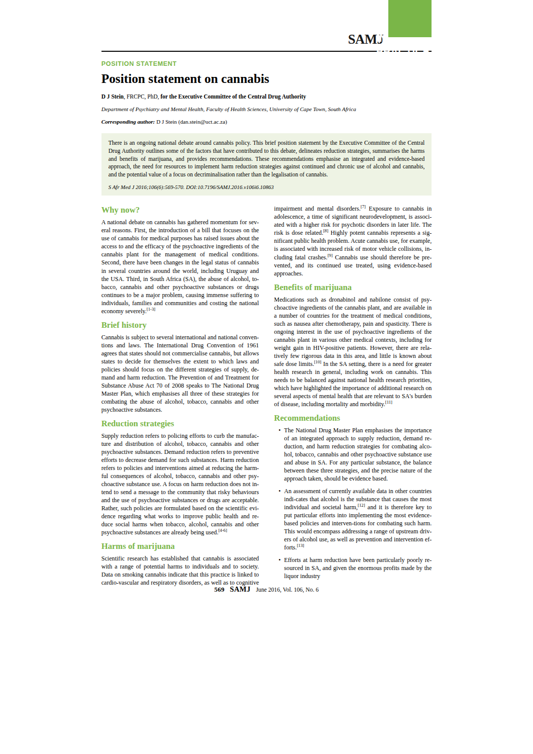SAMJ
IN PRACTICE
POSITION STATEMENT
Position statement on cannabis
D J Stein, FRCPC, PhD, for the Executive Committee of the Central Drug Authority
Department of Psychiatry and Mental Health, Faculty of Health Sciences, University of Cape Town, South Africa
Corresponding author: D J Stein (dan.stein@uct.ac.za)
There is an ongoing national debate around cannabis policy. This brief position statement by the Executive Committee of the Central Drug Authority outlines some of the factors that have contributed to this debate, delineates reduction strategies, summarises the harms and benefits of marijuana, and provides recommendations. These recommendations emphasise an integrated and evidence-based approach, the need for resources to implement harm reduction strategies against continued and chronic use of alcohol and cannabis, and the potential value of a focus on decriminalisation rather than the legalisation of cannabis.
S Afr Med J 2016;106(6):569-570. DOI:10.7196/SAMJ.2016.v106i6.10863
Why now?
A national debate on cannabis has gathered momentum for several reasons. First, the introduction of a bill that focuses on the use of cannabis for medical purposes has raised issues about the access to and the efficacy of the psychoactive ingredients of the cannabis plant for the management of medical conditions. Second, there have been changes in the legal status of cannabis in several countries around the world, including Uruguay and the USA. Third, in South Africa (SA), the abuse of alcohol, tobacco, cannabis and other psychoactive substances or drugs continues to be a major problem, causing immense suffering to individuals, families and communities and costing the national economy severely.[1-3]
Brief history
Cannabis is subject to several international and national conventions and laws. The International Drug Convention of 1961 agrees that states should not commercialise cannabis, but allows states to decide for themselves the extent to which laws and policies should focus on the different strategies of supply, demand and harm reduction. The Prevention of and Treatment for Substance Abuse Act 70 of 2008 speaks to The National Drug Master Plan, which emphasises all three of these strategies for combating the abuse of alcohol, tobacco, cannabis and other psychoactive substances.
Reduction strategies
Supply reduction refers to policing efforts to curb the manufacture and distribution of alcohol, tobacco, cannabis and other psychoactive substances. Demand reduction refers to preventive efforts to decrease demand for such substances. Harm reduction refers to policies and interventions aimed at reducing the harmful consequences of alcohol, tobacco, cannabis and other psychoactive substance use. A focus on harm reduction does not intend to send a message to the community that risky behaviours and the use of psychoactive substances or drugs are acceptable. Rather, such policies are formulated based on the scientific evidence regarding what works to improve public health and reduce social harms when tobacco, alcohol, cannabis and other psychoactive substances are already being used.[4-6]
Harms of marijuana
Scientific research has established that cannabis is associated with a range of potential harms to individuals and to society. Data on smoking cannabis indicate that this practice is linked to cardio-vascular and respiratory disorders, as well as to cognitive impairment and mental disorders.[7] Exposure to cannabis in adolescence, a time of significant neurodevelopment, is associated with a higher risk for psychotic disorders in later life. The risk is dose related.[8] Highly potent cannabis represents a significant public health problem. Acute cannabis use, for example, is associated with increased risk of motor vehicle collisions, including fatal crashes.[9] Cannabis use should therefore be prevented, and its continued use treated, using evidence-based approaches.
Benefits of marijuana
Medications such as dronabinol and nabilone consist of psychoactive ingredients of the cannabis plant, and are available in a number of countries for the treatment of medical conditions, such as nausea after chemotherapy, pain and spasticity. There is ongoing interest in the use of psychoactive ingredients of the cannabis plant in various other medical contexts, including for weight gain in HIV-positive patients. However, there are relatively few rigorous data in this area, and little is known about safe dose limits.[10] In the SA setting, there is a need for greater health research in general, including work on cannabis. This needs to be balanced against national health research priorities, which have highlighted the importance of additional research on several aspects of mental health that are relevant to SA's burden of disease, including mortality and morbidity.[11]
Recommendations
The National Drug Master Plan emphasises the importance of an integrated approach to supply reduction, demand reduction, and harm reduction strategies for combating alcohol, tobacco, cannabis and other psychoactive substance use and abuse in SA. For any particular substance, the balance between these three strategies, and the precise nature of the approach taken, should be evidence based.
An assessment of currently available data in other countries indi-cates that alcohol is the substance that causes the most individual and societal harm,[12] and it is therefore key to put particular efforts into implementing the most evidence-based policies and interven-tions for combating such harm. This would encompass addressing a range of upstream drivers of alcohol use, as well as prevention and intervention efforts.[13]
Efforts at harm reduction have been particularly poorly resourced in SA, and given the enormous profits made by the liquor industry
569 SAMJ June 2016, Vol. 106, No. 6